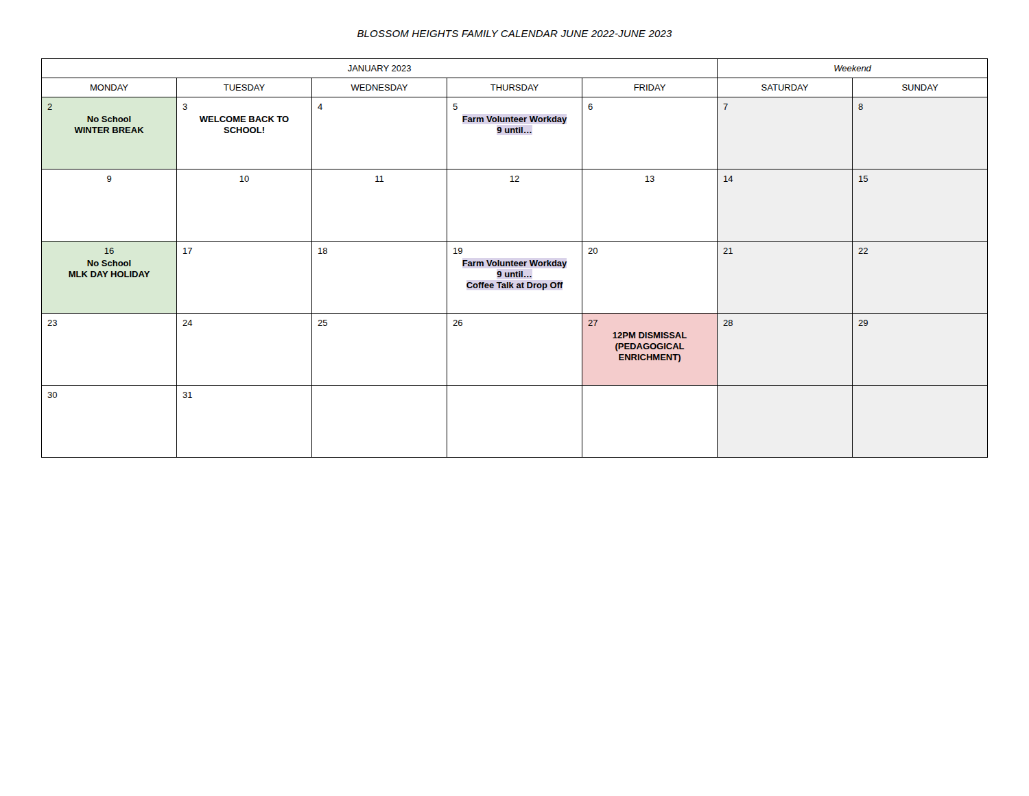BLOSSOM HEIGHTS FAMILY CALENDAR JUNE 2022-JUNE 2023
| JANUARY 2023 | Weekend |
| --- | --- |
| MONDAY | TUESDAY | WEDNESDAY | THURSDAY | FRIDAY | SATURDAY | SUNDAY |
| 2 No School WINTER BREAK | 3 WELCOME BACK TO SCHOOL! | 4 | 5 Farm Volunteer Workday 9 until… | 6 | 7 | 8 |
| 9 | 10 | 11 | 12 | 13 | 14 | 15 |
| 16 No School MLK DAY HOLIDAY | 17 | 18 | 19 Farm Volunteer Workday 9 until… Coffee Talk at Drop Off | 20 | 21 | 22 |
| 23 | 24 | 25 | 26 | 27 12PM DISMISSAL (PEDAGOGICAL ENRICHMENT) | 28 | 29 |
| 30 | 31 | | | | | |